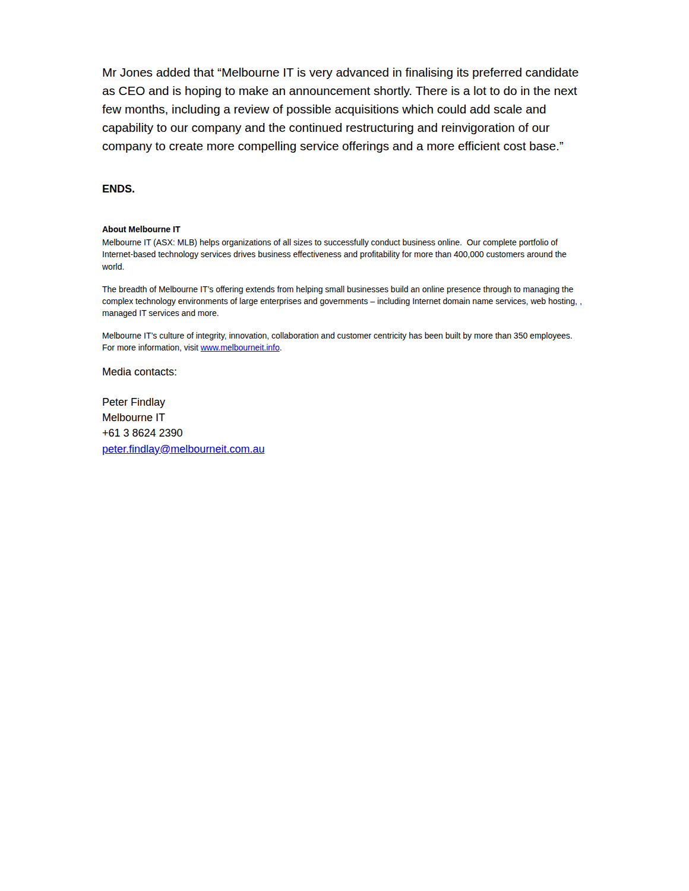Mr Jones added that “Melbourne IT is very advanced in finalising its preferred candidate as CEO and is hoping to make an announcement shortly. There is a lot to do in the next few months, including a review of possible acquisitions which could add scale and capability to our company and the continued restructuring and reinvigoration of our company to create more compelling service offerings and a more efficient cost base.”
ENDS.
About Melbourne IT
Melbourne IT (ASX: MLB) helps organizations of all sizes to successfully conduct business online. Our complete portfolio of Internet-based technology services drives business effectiveness and profitability for more than 400,000 customers around the world.
The breadth of Melbourne IT’s offering extends from helping small businesses build an online presence through to managing the complex technology environments of large enterprises and governments – including Internet domain name services, web hosting, , managed IT services and more.
Melbourne IT’s culture of integrity, innovation, collaboration and customer centricity has been built by more than 350 employees. For more information, visit www.melbourneit.info.
Media contacts:
Peter Findlay
Melbourne IT
+61 3 8624 2390
peter.findlay@melbourneit.com.au